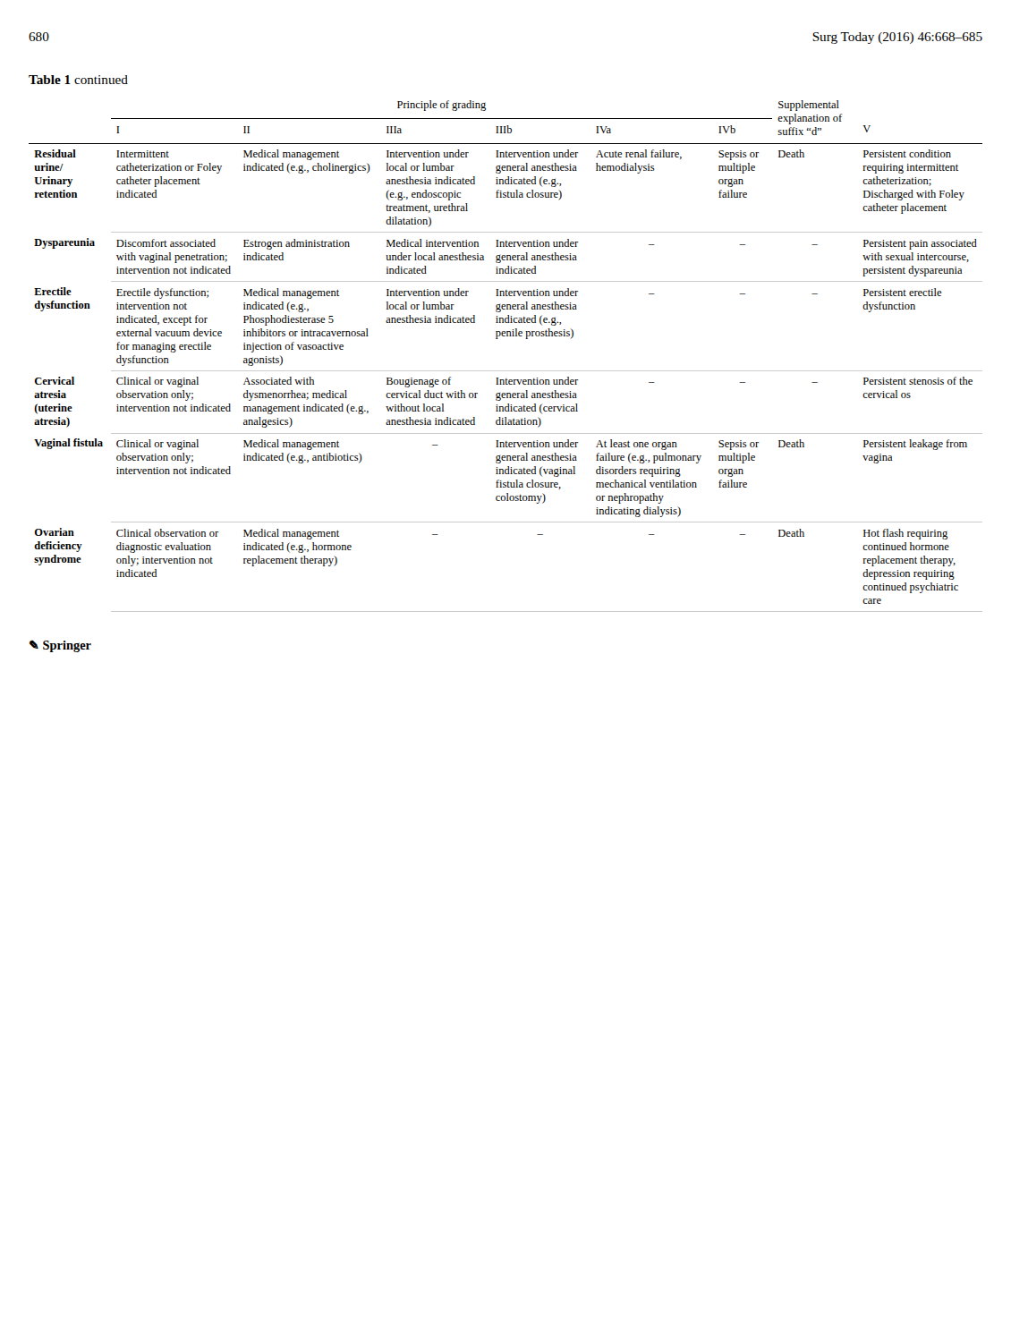680 Surg Today (2016) 46:668–685
Table 1 continued
| | Principle of grading | Supplemental explanation of suffix “d” |
| --- | --- | --- |
| I | II | IIIa | IIIb | IVa | IVb | V |
| Residual urine/ Urinary retention | Intermittent catheterization or Foley catheter placement indicated | Medical management indicated (e.g., cholinergics) | Intervention under local or lumbar anesthesia indicated (e.g., endoscopic treatment, urethral dilatation) | Intervention under general anesthesia indicated (e.g., fistula closure) | Acute renal failure, hemodialysis | Sepsis or multiple organ failure | Death | Persistent condition requiring intermittent catheterization; Discharged with Foley catheter placement |
| Dyspareunia | Discomfort associated with vaginal penetration; intervention not indicated | Estrogen administration indicated | Medical intervention under local anesthesia indicated | Intervention under general anesthesia indicated | – | – | – | Persistent pain associated with sexual intercourse, persistent dyspareunia |
| Erectile dysfunction | Erectile dysfunction; intervention not indicated, except for external vacuum device for managing erectile dysfunction | Medical management indicated (e.g., Phosphodiesterase 5 inhibitors or intracavernosal injection of vasoactive agonists) | Intervention under local or lumbar anesthesia indicated | Intervention under general anesthesia indicated (e.g., penile prosthesis) | – | – | – | Persistent erectile dysfunction |
| Cervical atresia (uterine atresia) | Clinical or vaginal observation only; intervention not indicated | Associated with dysmenorrhea; medical management indicated (e.g., analgesics) | Bougienage of cervical duct with or without local anesthesia indicated | Intervention under general anesthesia indicated (cervical dilatation) | – | – | – | Persistent stenosis of the cervical os |
| Vaginal fistula | Clinical or vaginal observation only; intervention not indicated | Medical management indicated (e.g., antibiotics) | – | Intervention under general anesthesia indicated (vaginal fistula closure, colostomy) | At least one organ failure (e.g., pulmonary disorders requiring mechanical ventilation or nephropathy indicating dialysis) | Sepsis or multiple organ failure | Death | Persistent leakage from vagina |
| Ovarian deficiency syndrome | Clinical observation or diagnostic evaluation only; intervention not indicated | Medical management indicated (e.g., hormone replacement therapy) | – | – | – | – | Death | Hot flash requiring continued hormone replacement therapy, depression requiring continued psychiatric care |
✎ Springer